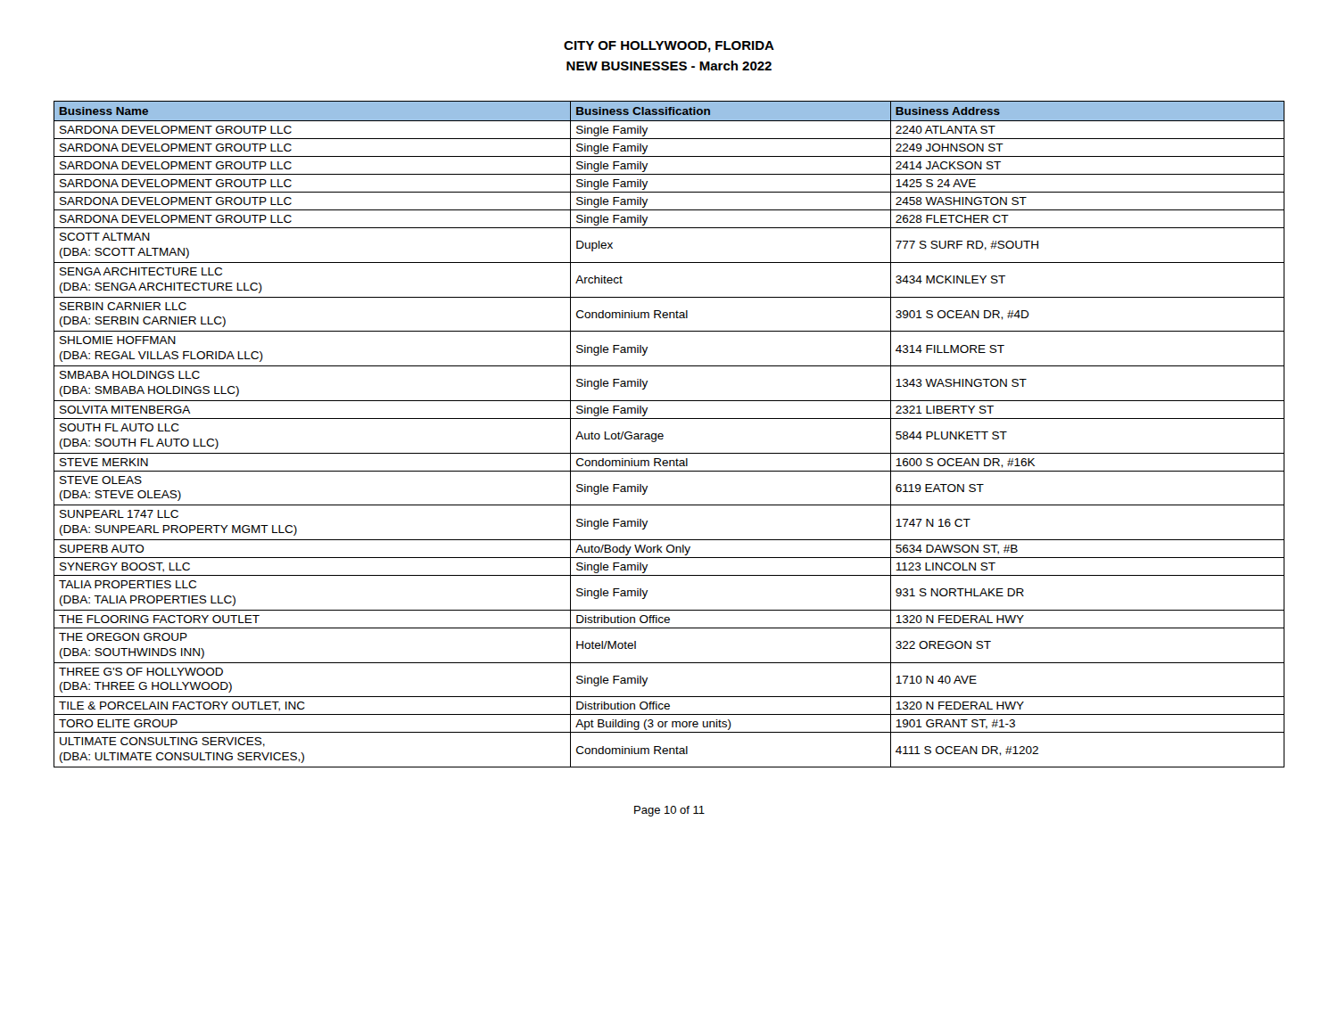CITY OF HOLLYWOOD, FLORIDA
NEW BUSINESSES - March 2022
| Business Name | Business Classification | Business Address |
| --- | --- | --- |
| SARDONA DEVELOPMENT GROUTP LLC | Single Family | 2240 ATLANTA ST |
| SARDONA DEVELOPMENT GROUTP LLC | Single Family | 2249 JOHNSON ST |
| SARDONA DEVELOPMENT GROUTP LLC | Single Family | 2414 JACKSON ST |
| SARDONA DEVELOPMENT GROUTP LLC | Single Family | 1425 S 24 AVE |
| SARDONA DEVELOPMENT GROUTP LLC | Single Family | 2458 WASHINGTON ST |
| SARDONA DEVELOPMENT GROUTP LLC | Single Family | 2628 FLETCHER CT |
| SCOTT ALTMAN (DBA: SCOTT ALTMAN) | Duplex | 777 S SURF RD, #SOUTH |
| SENGA ARCHITECTURE LLC (DBA: SENGA ARCHITECTURE LLC) | Architect | 3434 MCKINLEY ST |
| SERBIN CARNIER LLC (DBA: SERBIN CARNIER LLC) | Condominium Rental | 3901 S OCEAN DR, #4D |
| SHLOMIE HOFFMAN (DBA: REGAL VILLAS FLORIDA LLC) | Single Family | 4314 FILLMORE ST |
| SMBABA HOLDINGS LLC (DBA: SMBABA HOLDINGS LLC) | Single Family | 1343 WASHINGTON ST |
| SOLVITA MITENBERGA | Single Family | 2321 LIBERTY ST |
| SOUTH FL AUTO LLC (DBA: SOUTH FL AUTO LLC) | Auto Lot/Garage | 5844 PLUNKETT ST |
| STEVE MERKIN | Condominium Rental | 1600 S OCEAN DR, #16K |
| STEVE OLEAS (DBA: STEVE OLEAS) | Single Family | 6119 EATON ST |
| SUNPEARL 1747 LLC (DBA: SUNPEARL PROPERTY MGMT LLC) | Single Family | 1747 N 16 CT |
| SUPERB AUTO | Auto/Body Work Only | 5634 DAWSON ST, #B |
| SYNERGY BOOST, LLC | Single Family | 1123 LINCOLN ST |
| TALIA PROPERTIES LLC (DBA: TALIA PROPERTIES LLC) | Single Family | 931 S NORTHLAKE DR |
| THE FLOORING FACTORY OUTLET | Distribution Office | 1320 N FEDERAL HWY |
| THE OREGON GROUP (DBA: SOUTHWINDS INN) | Hotel/Motel | 322 OREGON ST |
| THREE G'S OF HOLLYWOOD (DBA: THREE G HOLLYWOOD) | Single Family | 1710 N 40 AVE |
| TILE & PORCELAIN FACTORY OUTLET, INC | Distribution Office | 1320 N FEDERAL HWY |
| TORO ELITE GROUP | Apt Building (3 or more units) | 1901 GRANT ST, #1-3 |
| ULTIMATE CONSULTING SERVICES, (DBA: ULTIMATE CONSULTING SERVICES,) | Condominium Rental | 4111 S OCEAN DR, #1202 |
Page 10 of 11